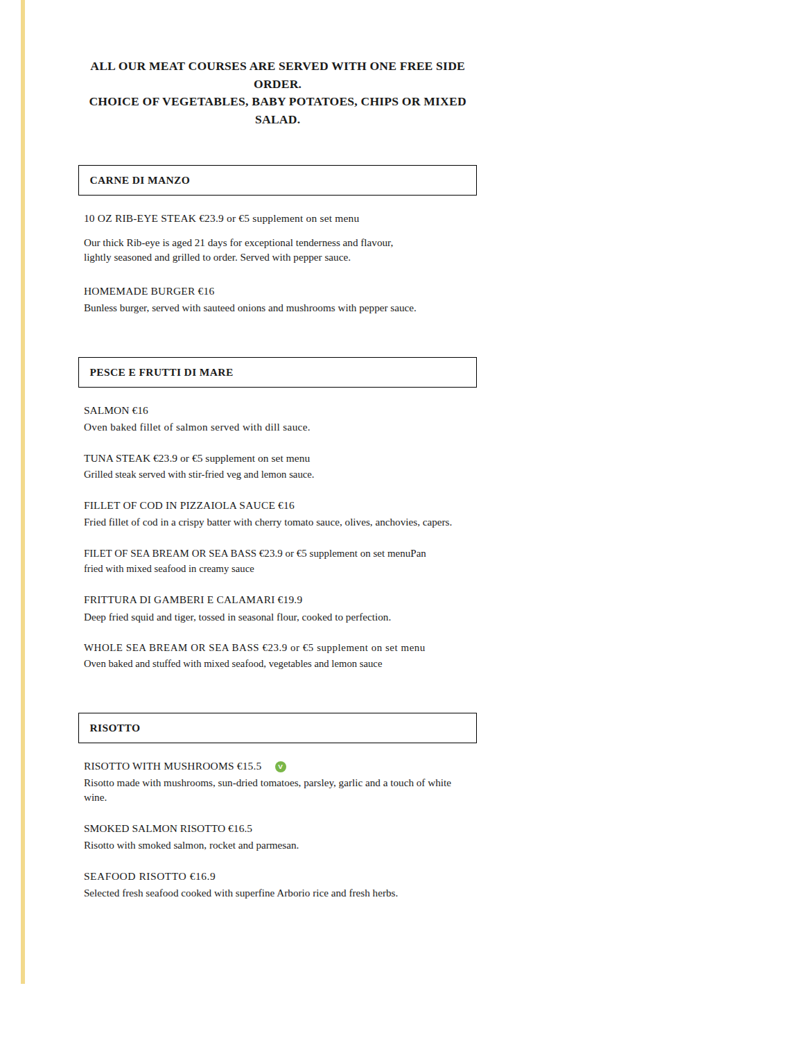All our meat courses are served with one free side order.
Choice of vegetables, baby potatoes, chips or mixed salad.
Carne di Manzo
10 OZ RIB-EYE STEAK €23.9 or €5 supplement on set menu
Our thick Rib-eye is aged 21 days for exceptional tenderness and flavour,
lightly seasoned and grilled to order. Served with pepper sauce.
HOMEMADE BURGER €16
Bunless burger, served with sauteed onions and mushrooms with pepper sauce.
Pesce e Frutti di Mare
SALMON €16
Oven baked fillet of salmon served with dill sauce.
TUNA STEAK €23.9 or €5 supplement on set menu
Grilled steak served with stir-fried veg and lemon sauce.
FILLET OF COD IN PIZZAIOLA SAUCE €16
Fried fillet of cod in a crispy batter with cherry tomato sauce, olives, anchovies, capers.
FILET OF SEA BREAM OR SEA BASS €23.9 or €5 supplement on set menuPan
fried with mixed seafood in creamy sauce
FRITTURA DI GAMBERI E CALAMARI €19.9
Deep fried squid and tiger, tossed in seasonal flour, cooked to perfection.
WHOLE SEA BREAM OR SEA BASS €23.9 or €5 supplement on set menu
Oven baked and stuffed with mixed seafood, vegetables and lemon sauce
Risotto
RISOTTO WITH MUSHROOMS €15.5 V
Risotto made with mushrooms, sun-dried tomatoes, parsley, garlic and a touch of white wine.
SMOKED SALMON RISOTTO €16.5
Risotto with smoked salmon, rocket and parmesan.
SEAFOOD RISOTTO €16.9
Selected fresh seafood cooked with superfine Arborio rice and fresh herbs.